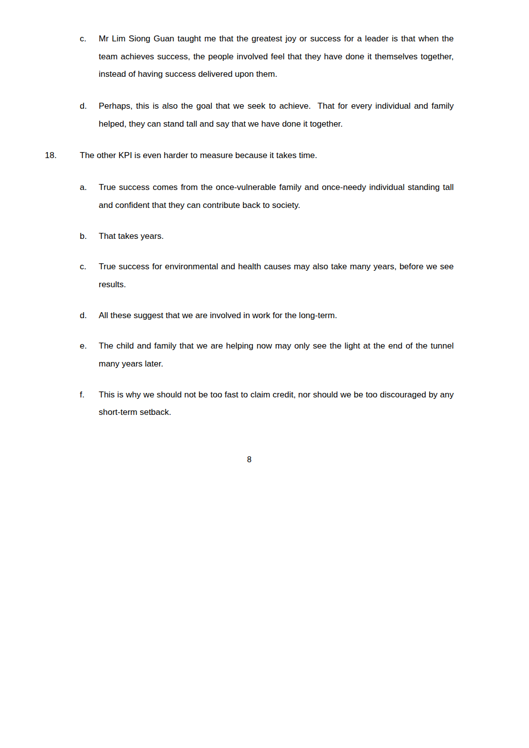c.
Mr Lim Siong Guan taught me that the greatest joy or success for a leader is that when the team achieves success, the people involved feel that they have done it themselves together, instead of having success delivered upon them.
d.
Perhaps, this is also the goal that we seek to achieve. That for every individual and family helped, they can stand tall and say that we have done it together.
18.
The other KPI is even harder to measure because it takes time.
a.
True success comes from the once-vulnerable family and once-needy individual standing tall and confident that they can contribute back to society.
b.
That takes years.
c.
True success for environmental and health causes may also take many years, before we see results.
d.
All these suggest that we are involved in work for the long-term.
e.
The child and family that we are helping now may only see the light at the end of the tunnel many years later.
f.
This is why we should not be too fast to claim credit, nor should we be too discouraged by any short-term setback.
8